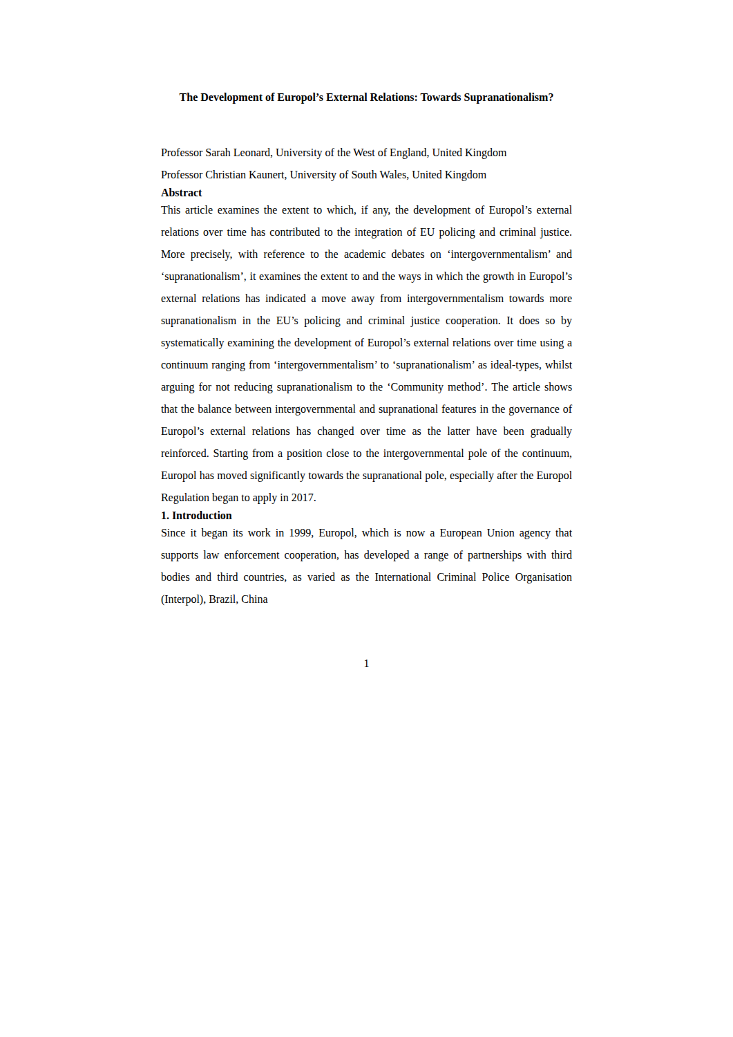The Development of Europol’s External Relations: Towards Supranationalism?
Professor Sarah Leonard, University of the West of England, United Kingdom
Professor Christian Kaunert, University of South Wales, United Kingdom
Abstract
This article examines the extent to which, if any, the development of Europol’s external relations over time has contributed to the integration of EU policing and criminal justice. More precisely, with reference to the academic debates on ‘intergovernmentalism’ and ‘supranationalism’, it examines the extent to and the ways in which the growth in Europol’s external relations has indicated a move away from intergovernmentalism towards more supranationalism in the EU’s policing and criminal justice cooperation. It does so by systematically examining the development of Europol’s external relations over time using a continuum ranging from ‘intergovernmentalism’ to ‘supranationalism’ as ideal-types, whilst arguing for not reducing supranationalism to the ‘Community method’. The article shows that the balance between intergovernmental and supranational features in the governance of Europol’s external relations has changed over time as the latter have been gradually reinforced. Starting from a position close to the intergovernmental pole of the continuum, Europol has moved significantly towards the supranational pole, especially after the Europol Regulation began to apply in 2017.
1. Introduction
Since it began its work in 1999, Europol, which is now a European Union agency that supports law enforcement cooperation, has developed a range of partnerships with third bodies and third countries, as varied as the International Criminal Police Organisation (Interpol), Brazil, China
1